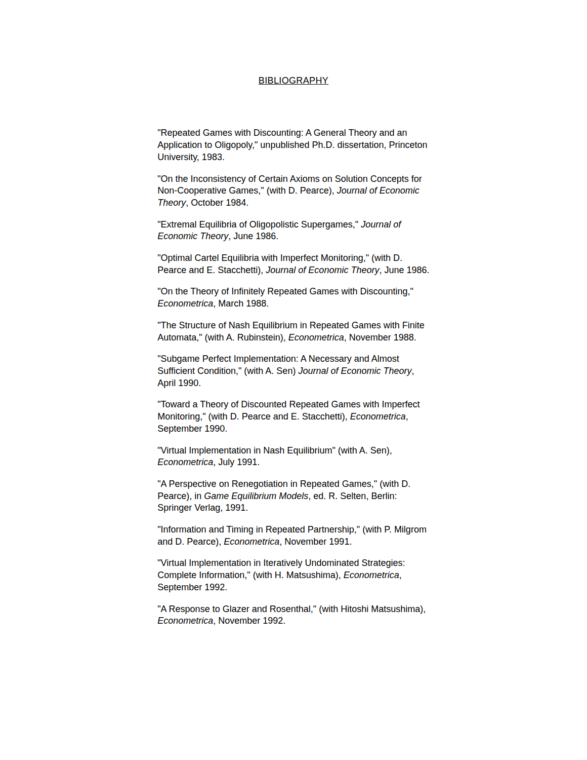BIBLIOGRAPHY
"Repeated Games with Discounting: A General Theory and an Application to Oligopoly," unpublished Ph.D. dissertation, Princeton University, 1983.
"On the Inconsistency of Certain Axioms on Solution Concepts for Non-Cooperative Games," (with D. Pearce), Journal of Economic Theory, October 1984.
"Extremal Equilibria of Oligopolistic Supergames," Journal of Economic Theory, June 1986.
"Optimal Cartel Equilibria with Imperfect Monitoring," (with D. Pearce and E. Stacchetti), Journal of Economic Theory, June 1986.
"On the Theory of Infinitely Repeated Games with Discounting," Econometrica, March 1988.
"The Structure of Nash Equilibrium in Repeated Games with Finite Automata," (with A. Rubinstein), Econometrica, November 1988.
"Subgame Perfect Implementation: A Necessary and Almost Sufficient Condition," (with A. Sen) Journal of Economic Theory, April 1990.
"Toward a Theory of Discounted Repeated Games with Imperfect Monitoring," (with D. Pearce and E. Stacchetti), Econometrica, September 1990.
"Virtual Implementation in Nash Equilibrium" (with A. Sen), Econometrica, July 1991.
"A Perspective on Renegotiation in Repeated Games," (with D. Pearce), in Game Equilibrium Models, ed. R. Selten, Berlin: Springer Verlag, 1991.
"Information and Timing in Repeated Partnership," (with P. Milgrom and D. Pearce), Econometrica, November 1991.
"Virtual Implementation in Iteratively Undominated Strategies: Complete Information," (with H. Matsushima), Econometrica, September 1992.
"A Response to Glazer and Rosenthal," (with Hitoshi Matsushima), Econometrica, November 1992.